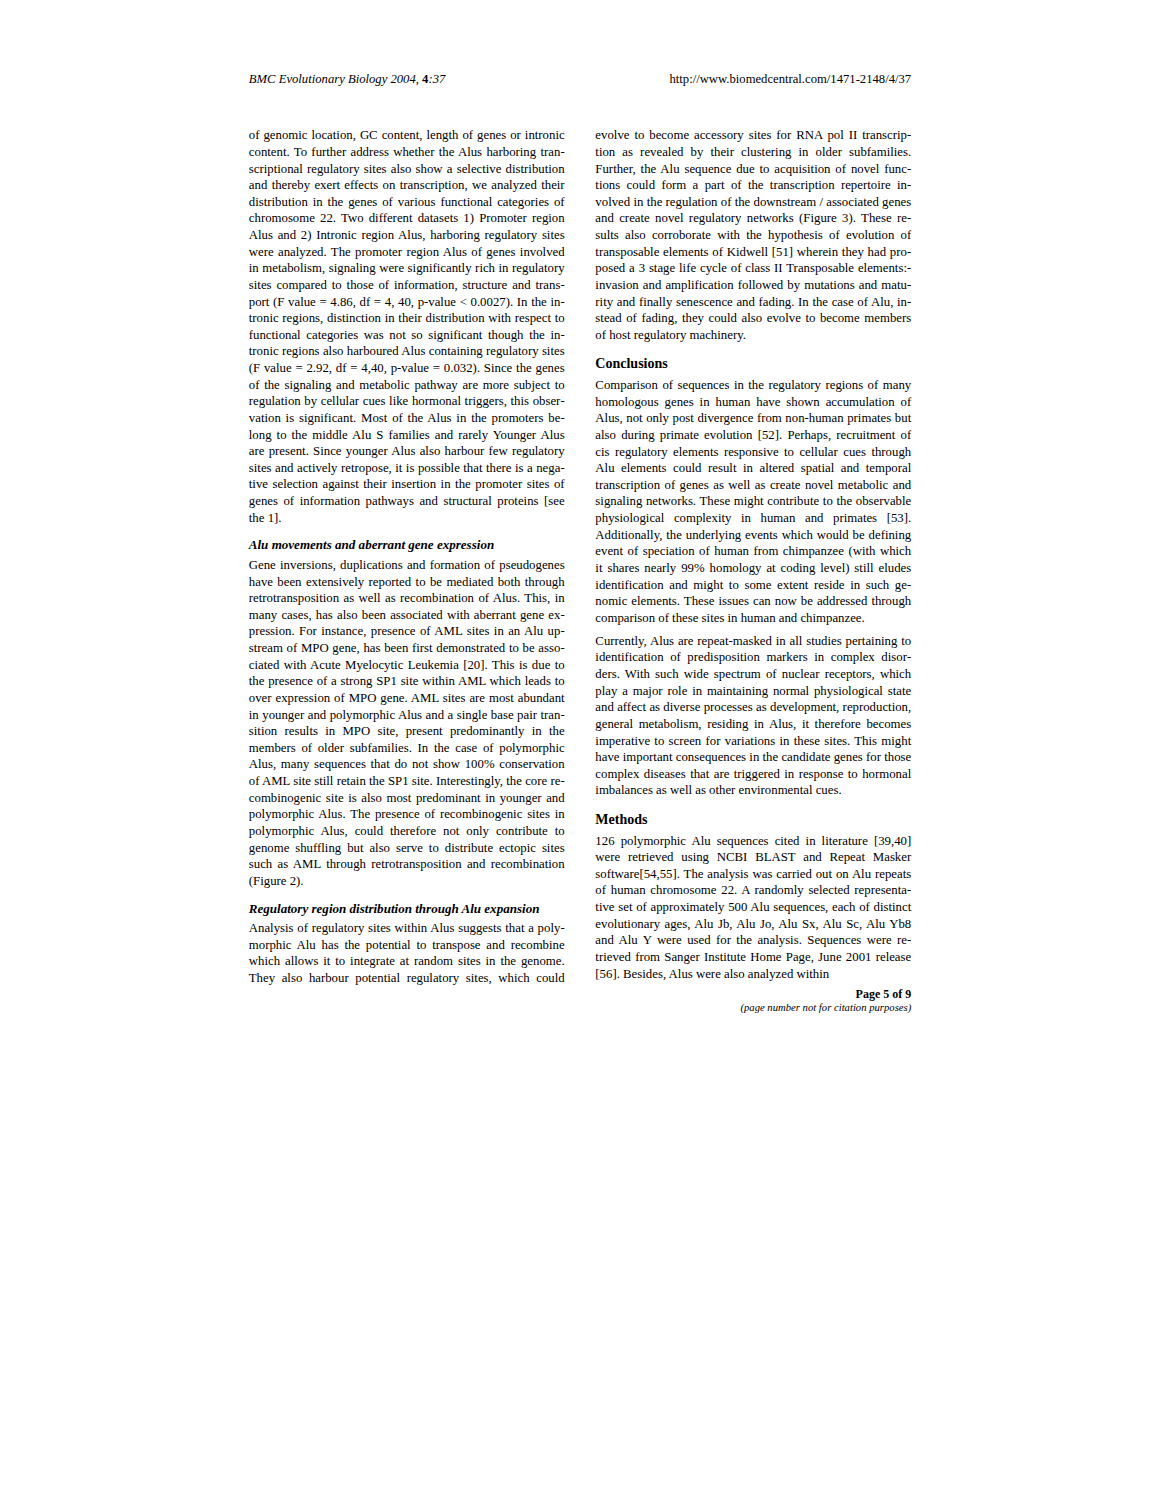BMC Evolutionary Biology 2004, 4:37
http://www.biomedcentral.com/1471-2148/4/37
of genomic location, GC content, length of genes or intronic content. To further address whether the Alus harboring transcriptional regulatory sites also show a selective distribution and thereby exert effects on transcription, we analyzed their distribution in the genes of various functional categories of chromosome 22. Two different datasets 1) Promoter region Alus and 2) Intronic region Alus, harboring regulatory sites were analyzed. The promoter region Alus of genes involved in metabolism, signaling were significantly rich in regulatory sites compared to those of information, structure and transport (F value = 4.86, df = 4, 40, p-value < 0.0027). In the intronic regions, distinction in their distribution with respect to functional categories was not so significant though the intronic regions also harboured Alus containing regulatory sites (F value = 2.92, df = 4,40, p-value = 0.032). Since the genes of the signaling and metabolic pathway are more subject to regulation by cellular cues like hormonal triggers, this observation is significant. Most of the Alus in the promoters belong to the middle Alu S families and rarely Younger Alus are present. Since younger Alus also harbour few regulatory sites and actively retropose, it is possible that there is a negative selection against their insertion in the promoter sites of genes of information pathways and structural proteins [see the 1].
Alu movements and aberrant gene expression
Gene inversions, duplications and formation of pseudogenes have been extensively reported to be mediated both through retrotransposition as well as recombination of Alus. This, in many cases, has also been associated with aberrant gene expression. For instance, presence of AML sites in an Alu upstream of MPO gene, has been first demonstrated to be associated with Acute Myelocytic Leukemia [20]. This is due to the presence of a strong SP1 site within AML which leads to over expression of MPO gene. AML sites are most abundant in younger and polymorphic Alus and a single base pair transition results in MPO site, present predominantly in the members of older subfamilies. In the case of polymorphic Alus, many sequences that do not show 100% conservation of AML site still retain the SP1 site. Interestingly, the core recombinogenic site is also most predominant in younger and polymorphic Alus. The presence of recombinogenic sites in polymorphic Alus, could therefore not only contribute to genome shuffling but also serve to distribute ectopic sites such as AML through retrotransposition and recombination (Figure 2).
Regulatory region distribution through Alu expansion
Analysis of regulatory sites within Alus suggests that a polymorphic Alu has the potential to transpose and recombine which allows it to integrate at random sites in the genome. They also harbour potential regulatory sites, which could evolve to become accessory sites for RNA pol II transcription as revealed by their clustering in older subfamilies. Further, the Alu sequence due to acquisition of novel functions could form a part of the transcription repertoire involved in the regulation of the downstream / associated genes and create novel regulatory networks (Figure 3). These results also corroborate with the hypothesis of evolution of transposable elements of Kidwell [51] wherein they had proposed a 3 stage life cycle of class II Transposable elements:- invasion and amplification followed by mutations and maturity and finally senescence and fading. In the case of Alu, instead of fading, they could also evolve to become members of host regulatory machinery.
Conclusions
Comparison of sequences in the regulatory regions of many homologous genes in human have shown accumulation of Alus, not only post divergence from non-human primates but also during primate evolution [52]. Perhaps, recruitment of cis regulatory elements responsive to cellular cues through Alu elements could result in altered spatial and temporal transcription of genes as well as create novel metabolic and signaling networks. These might contribute to the observable physiological complexity in human and primates [53]. Additionally, the underlying events which would be defining event of speciation of human from chimpanzee (with which it shares nearly 99% homology at coding level) still eludes identification and might to some extent reside in such genomic elements. These issues can now be addressed through comparison of these sites in human and chimpanzee.
Currently, Alus are repeat-masked in all studies pertaining to identification of predisposition markers in complex disorders. With such wide spectrum of nuclear receptors, which play a major role in maintaining normal physiological state and affect as diverse processes as development, reproduction, general metabolism, residing in Alus, it therefore becomes imperative to screen for variations in these sites. This might have important consequences in the candidate genes for those complex diseases that are triggered in response to hormonal imbalances as well as other environmental cues.
Methods
126 polymorphic Alu sequences cited in literature [39,40] were retrieved using NCBI BLAST and Repeat Masker software[54,55]. The analysis was carried out on Alu repeats of human chromosome 22. A randomly selected representative set of approximately 500 Alu sequences, each of distinct evolutionary ages, Alu Jb, Alu Jo, Alu Sx, Alu Sc, Alu Yb8 and Alu Y were used for the analysis. Sequences were retrieved from Sanger Institute Home Page, June 2001 release [56]. Besides, Alus were also analyzed within
Page 5 of 9
(page number not for citation purposes)